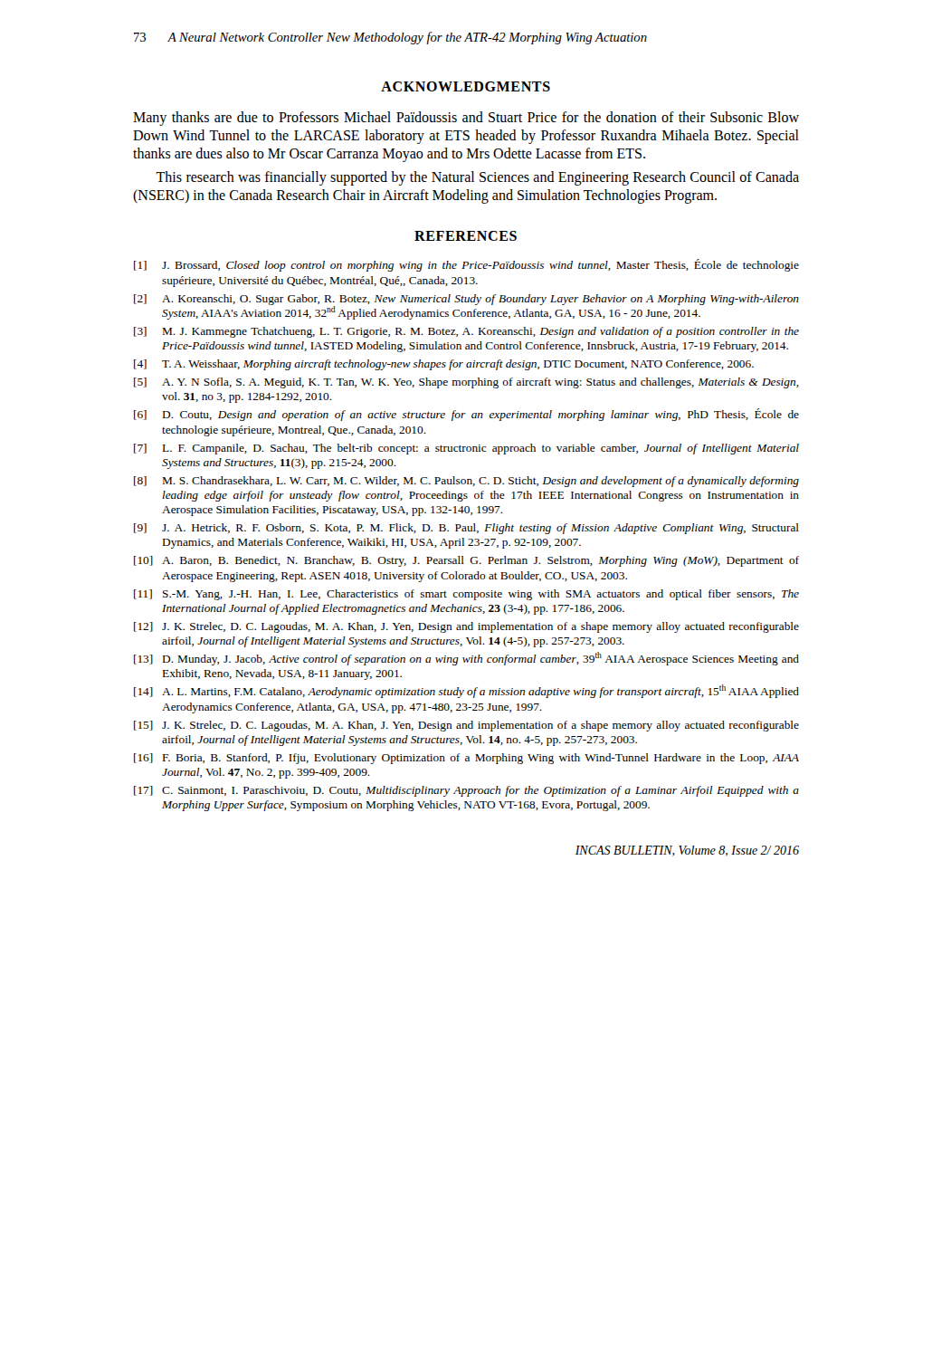73 A Neural Network Controller New Methodology for the ATR-42 Morphing Wing Actuation
ACKNOWLEDGMENTS
Many thanks are due to Professors Michael Païdoussis and Stuart Price for the donation of their Subsonic Blow Down Wind Tunnel to the LARCASE laboratory at ETS headed by Professor Ruxandra Mihaela Botez. Special thanks are dues also to Mr Oscar Carranza Moyao and to Mrs Odette Lacasse from ETS.
This research was financially supported by the Natural Sciences and Engineering Research Council of Canada (NSERC) in the Canada Research Chair in Aircraft Modeling and Simulation Technologies Program.
REFERENCES
[1] J. Brossard, Closed loop control on morphing wing in the Price-Païdoussis wind tunnel, Master Thesis, École de technologie supérieure, Université du Québec, Montréal, Qué,, Canada, 2013.
[2] A. Koreanschi, O. Sugar Gabor, R. Botez, New Numerical Study of Boundary Layer Behavior on A Morphing Wing-with-Aileron System, AIAA's Aviation 2014, 32nd Applied Aerodynamics Conference, Atlanta, GA, USA, 16 - 20 June, 2014.
[3] M. J. Kammegne Tchatchueng, L. T. Grigorie, R. M. Botez, A. Koreanschi, Design and validation of a position controller in the Price-Païdoussis wind tunnel, IASTED Modeling, Simulation and Control Conference, Innsbruck, Austria, 17-19 February, 2014.
[4] T. A. Weisshaar, Morphing aircraft technology-new shapes for aircraft design, DTIC Document, NATO Conference, 2006.
[5] A. Y. N Sofla, S. A. Meguid, K. T. Tan, W. K. Yeo, Shape morphing of aircraft wing: Status and challenges, Materials & Design, vol. 31, no 3, pp. 1284-1292, 2010.
[6] D. Coutu, Design and operation of an active structure for an experimental morphing laminar wing, PhD Thesis, École de technologie supérieure, Montreal, Que., Canada, 2010.
[7] L. F. Campanile, D. Sachau, The belt-rib concept: a structronic approach to variable camber, Journal of Intelligent Material Systems and Structures, 11(3), pp. 215-24, 2000.
[8] M. S. Chandrasekhara, L. W. Carr, M. C. Wilder, M. C. Paulson, C. D. Sticht, Design and development of a dynamically deforming leading edge airfoil for unsteady flow control, Proceedings of the 17th IEEE International Congress on Instrumentation in Aerospace Simulation Facilities, Piscataway, USA, pp. 132-140, 1997.
[9] J. A. Hetrick, R. F. Osborn, S. Kota, P. M. Flick, D. B. Paul, Flight testing of Mission Adaptive Compliant Wing, Structural Dynamics, and Materials Conference, Waikiki, HI, USA, April 23-27, p. 92-109, 2007.
[10] A. Baron, B. Benedict, N. Branchaw, B. Ostry, J. Pearsall G. Perlman J. Selstrom, Morphing Wing (MoW), Department of Aerospace Engineering, Rept. ASEN 4018, University of Colorado at Boulder, CO., USA, 2003.
[11] S.-M. Yang, J.-H. Han, I. Lee, Characteristics of smart composite wing with SMA actuators and optical fiber sensors, The International Journal of Applied Electromagnetics and Mechanics, 23 (3-4), pp. 177-186, 2006.
[12] J. K. Strelec, D. C. Lagoudas, M. A. Khan, J. Yen, Design and implementation of a shape memory alloy actuated reconfigurable airfoil, Journal of Intelligent Material Systems and Structures, Vol. 14 (4-5), pp. 257-273, 2003.
[13] D. Munday, J. Jacob, Active control of separation on a wing with conformal camber, 39th AIAA Aerospace Sciences Meeting and Exhibit, Reno, Nevada, USA, 8-11 January, 2001.
[14] A. L. Martins, F.M. Catalano, Aerodynamic optimization study of a mission adaptive wing for transport aircraft, 15th AIAA Applied Aerodynamics Conference, Atlanta, GA, USA, pp. 471-480, 23-25 June, 1997.
[15] J. K. Strelec, D. C. Lagoudas, M. A. Khan, J. Yen, Design and implementation of a shape memory alloy actuated reconfigurable airfoil, Journal of Intelligent Material Systems and Structures, Vol. 14, no. 4-5, pp. 257-273, 2003.
[16] F. Boria, B. Stanford, P. Ifju, Evolutionary Optimization of a Morphing Wing with Wind-Tunnel Hardware in the Loop, AIAA Journal, Vol. 47, No. 2, pp. 399-409, 2009.
[17] C. Sainmont, I. Paraschivoiu, D. Coutu, Multidisciplinary Approach for the Optimization of a Laminar Airfoil Equipped with a Morphing Upper Surface, Symposium on Morphing Vehicles, NATO VT-168, Evora, Portugal, 2009.
INCAS BULLETIN, Volume 8, Issue 2/ 2016